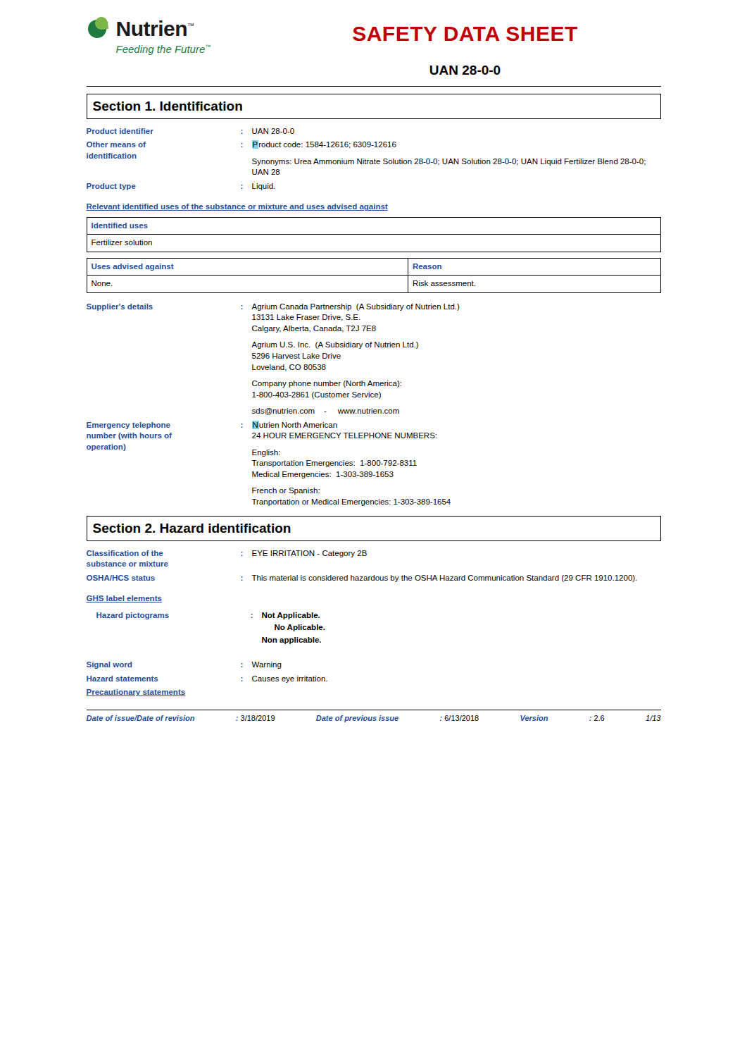Nutrien™
Feeding the Future™
SAFETY DATA SHEET
UAN 28-0-0
Section 1. Identification
| Product identifier | : | UAN 28-0-0 |
| Other means of identification | : | P roduct code: 1584-12616; 6309-12616 Synonyms: Urea Ammonium Nitrate Solution 28-0-0; UAN Solution 28-0-0; UAN Liquid Fertilizer Blend 28-0-0; UAN 28 |
| Product type | : | Liquid. |
Relevant identified uses of the substance or mixture and uses advised against
| Identified uses |
| --- |
| Fertilizer solution |
| Uses advised against | Reason |
| --- | --- |
| None. | Risk assessment. |
| Supplier's details | : | Agrium Canada Partnership (A Subsidiary of Nutrien Ltd.) 13131 Lake Fraser Drive, S.E. Calgary, Alberta, Canada, T2J 7E8 Agrium U.S. Inc. (A Subsidiary of Nutrien Ltd.) 5296 Harvest Lake Drive Loveland, CO 80538 Company phone number (North America): 1-800-403-2861 (Customer Service) sds@nutrien.com - www.nutrien.com |
| Emergency telephone number (with hours of operation) | : | N utrien North American 24 HOUR EMERGENCY TELEPHONE NUMBERS: English: Transportation Emergencies: 1-800-792-8311 Medical Emergencies: 1-303-389-1653 French or Spanish: Tranportation or Medical Emergencies: 1-303-389-1654 |
Section 2. Hazard identification
| Classification of the substance or mixture | : | EYE IRRITATION - Category 2B |
| OSHA/HCS status | : | This material is considered hazardous by the OSHA Hazard Communication Standard (29 CFR 1910.1200). |
GHS label elements
| Hazard pictograms | : | Not Applicable. No Aplicable. Non applicable. |
| Signal word | : | Warning |
| Hazard statements | : | Causes eye irritation. |
| Precautionary statements | | |
Date of issue/Date of revision
: 3/18/2019
Date of previous issue
: 6/13/2018
Version
: 2.6
1/13